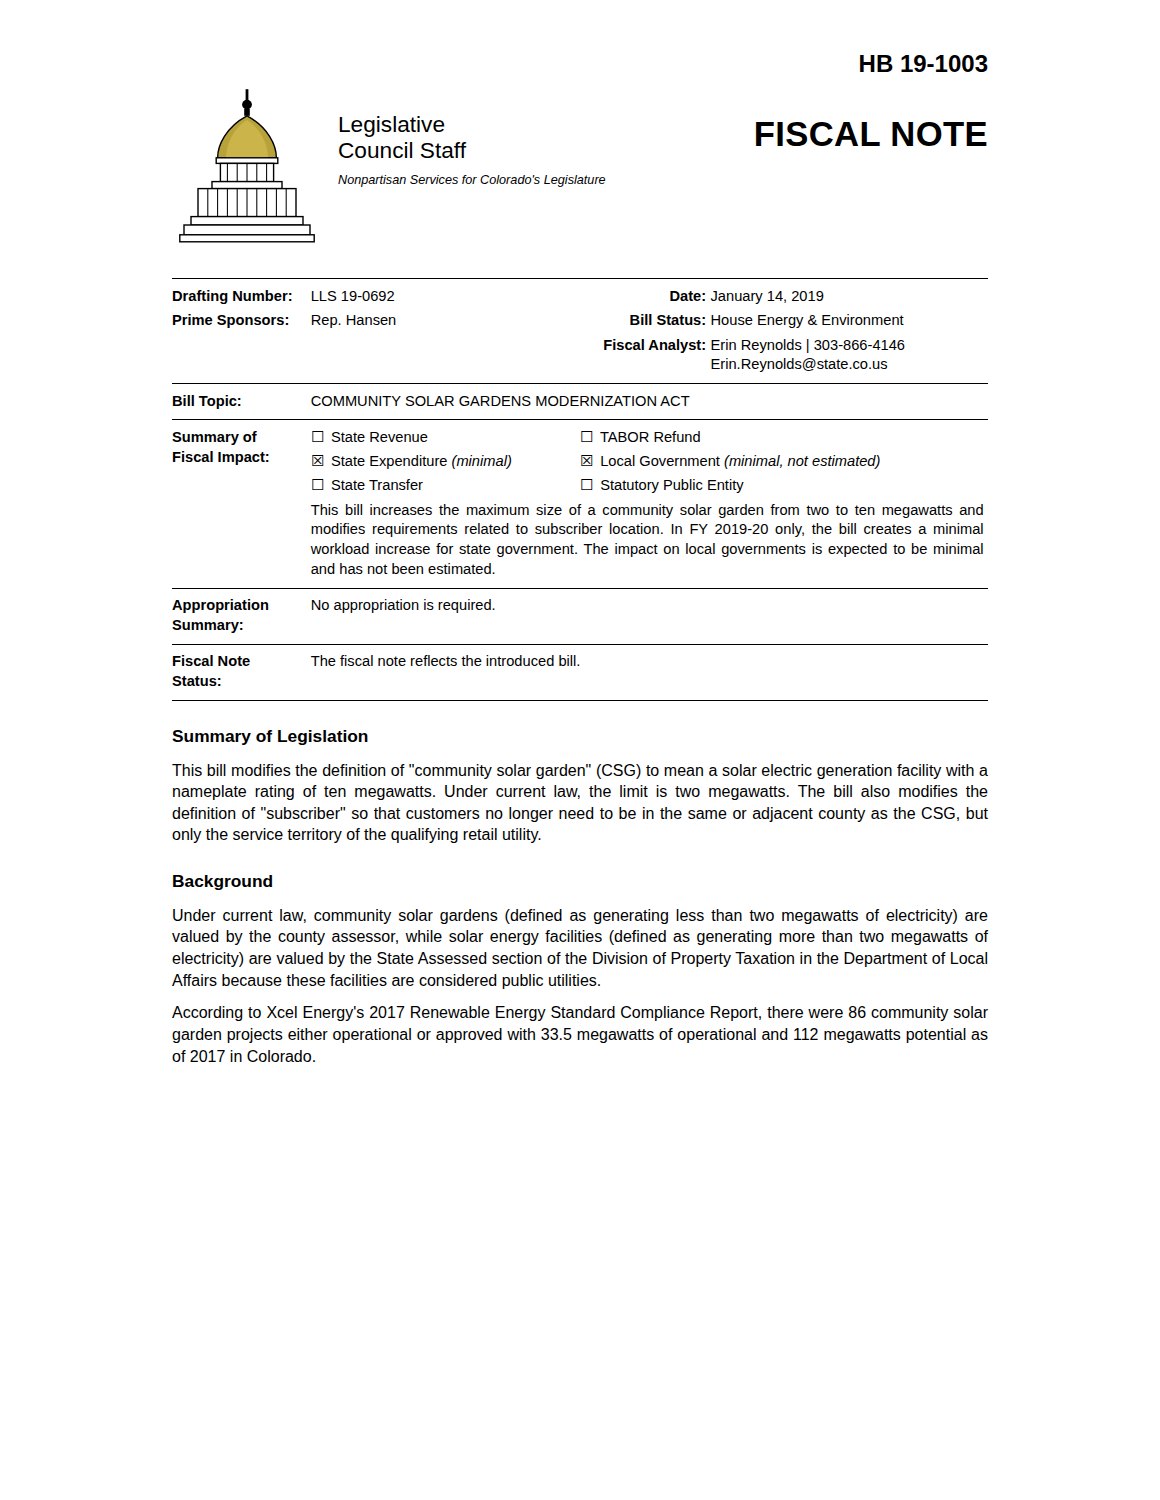HB 19-1003
Legislative
Council Staff
Nonpartisan Services for Colorado's Legislature
FISCAL NOTE
| Drafting Number: | LLS 19-0692 | Date: | January 14, 2019 |
| Prime Sponsors: | Rep. Hansen | Bill Status: | House Energy & Environment |
| | | Fiscal Analyst: | Erin Reynolds / 303-866-4146 Erin.Reynolds@state.co.us |
| Bill Topic: | COMMUNITY SOLAR GARDENS MODERNIZATION ACT |
| Summary of Fiscal Impact: | ☐ State Revenue | ☐ TABOR Refund |
| ☒ State Expenditure (minimal) | ☒ Local Government (minimal, not estimated) |
| ☐ State Transfer | ☐ Statutory Public Entity |
| | This bill increases the maximum size of a community solar garden from two to ten megawatts and modifies requirements related to subscriber location. In FY 2019-20 only, the bill creates a minimal workload increase for state government. The impact on local governments is expected to be minimal and has not been estimated. |
| Appropriation Summary: | No appropriation is required. |
| Fiscal Note Status: | The fiscal note reflects the introduced bill. |
Summary of Legislation
This bill modifies the definition of "community solar garden" (CSG) to mean a solar electric generation facility with a nameplate rating of ten megawatts. Under current law, the limit is two megawatts. The bill also modifies the definition of "subscriber" so that customers no longer need to be in the same or adjacent county as the CSG, but only the service territory of the qualifying retail utility.
Background
Under current law, community solar gardens (defined as generating less than two megawatts of electricity) are valued by the county assessor, while solar energy facilities (defined as generating more than two megawatts of electricity) are valued by the State Assessed section of the Division of Property Taxation in the Department of Local Affairs because these facilities are considered public utilities.
According to Xcel Energy's 2017 Renewable Energy Standard Compliance Report, there were 86 community solar garden projects either operational or approved with 33.5 megawatts of operational and 112 megawatts potential as of 2017 in Colorado.